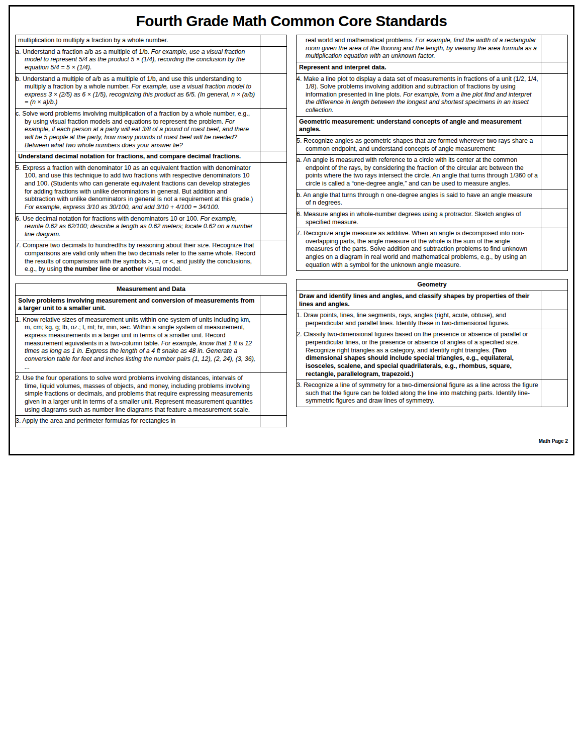Fourth Grade Math Common Core Standards
| multiplication to multiply a fraction by a whole number. | |
| a. Understand a fraction a/b as a multiple of 1/b. For example, use a visual fraction model to represent 5/4 as the product 5 × (1/4), recording the conclusion by the equation 5/4 = 5 × (1/4). | |
| b. Understand a multiple of a/b as a multiple of 1/b, and use this understanding to multiply a fraction by a whole number. For example, use a visual fraction model to express 3 × (2/5) as 6 × (1/5), recognizing this product as 6/5. (In general, n × (a/b) = (n × a)/b.) | |
| c. Solve word problems involving multiplication of a fraction by a whole number, e.g., by using visual fraction models and equations to represent the problem. For example, if each person at a party will eat 3/8 of a pound of roast beef, and there will be 5 people at the party, how many pounds of roast beef will be needed? Between what two whole numbers does your answer lie? | |
| Understand decimal notation for fractions, and compare decimal fractions. | |
| 5. Express a fraction with denominator 10 as an equivalent fraction with denominator 100, and use this technique to add two fractions with respective denominators 10 and 100. (Students who can generate equivalent fractions can develop strategies for adding fractions with unlike denominators in general. But addition and subtraction with unlike denominators in general is not a requirement at this grade.) For example, express 3/10 as 30/100, and add 3/10 + 4/100 = 34/100. | |
| 6. Use decimal notation for fractions with denominators 10 or 100. For example, rewrite 0.62 as 62/100; describe a length as 0.62 meters; locate 0.62 on a number line diagram. | |
| 7. Compare two decimals to hundredths by reasoning about their size. Recognize that comparisons are valid only when the two decimals refer to the same whole. Record the results of comparisons with the symbols >, =, or <, and justify the conclusions, e.g., by using the number line or another visual model. | |
| Measurement and Data |
| Solve problems involving measurement and conversion of measurements from a larger unit to a smaller unit. | |
| 1. Know relative sizes of measurement units within one system of units including km, m, cm; kg, g; lb, oz.; l, ml; hr, min, sec. Within a single system of measurement, express measurements in a larger unit in terms of a smaller unit. Record measurement equivalents in a two-column table. For example, know that 1 ft is 12 times as long as 1 in. Express the length of a 4 ft snake as 48 in. Generate a conversion table for feet and inches listing the number pairs (1, 12), (2, 24), (3, 36), ... | |
| 2. Use the four operations to solve word problems involving distances, intervals of time, liquid volumes, masses of objects, and money, including problems involving simple fractions or decimals, and problems that require expressing measurements given in a larger unit in terms of a smaller unit. Represent measurement quantities using diagrams such as number line diagrams that feature a measurement scale. | |
| 3. Apply the area and perimeter formulas for rectangles in | |
| real world and mathematical problems. For example, find the width of a rectangular room given the area of the flooring and the length, by viewing the area formula as a multiplication equation with an unknown factor. | |
| Represent and interpret data. | |
| 4. Make a line plot to display a data set of measurements in fractions of a unit (1/2, 1/4, 1/8). Solve problems involving addition and subtraction of fractions by using information presented in line plots. For example, from a line plot find and interpret the difference in length between the longest and shortest specimens in an insect collection. | |
| Geometric measurement: understand concepts of angle and measurement angles. | |
| 5. Recognize angles as geometric shapes that are formed wherever two rays share a common endpoint, and understand concepts of angle measurement: | |
| a. An angle is measured with reference to a circle with its center at the common endpoint of the rays, by considering the fraction of the circular arc between the points where the two rays intersect the circle. An angle that turns through 1/360 of a circle is called a “one-degree angle,” and can be used to measure angles. | |
| b. An angle that turns through n one-degree angles is said to have an angle measure of n degrees. | |
| 6. Measure angles in whole-number degrees using a protractor. Sketch angles of specified measure. | |
| 7. Recognize angle measure as additive. When an angle is decomposed into non-overlapping parts, the angle measure of the whole is the sum of the angle measures of the parts. Solve addition and subtraction problems to find unknown angles on a diagram in real world and mathematical problems, e.g., by using an equation with a symbol for the unknown angle measure. | |
| Geometry |
| Draw and identify lines and angles, and classify shapes by properties of their lines and angles. | |
| 1. Draw points, lines, line segments, rays, angles (right, acute, obtuse), and perpendicular and parallel lines. Identify these in two-dimensional figures. | |
| 2. Classify two-dimensional figures based on the presence or absence of parallel or perpendicular lines, or the presence or absence of angles of a specified size. Recognize right triangles as a category, and identify right triangles. (Two dimensional shapes should include special triangles, e.g., equilateral, isosceles, scalene, and special quadrilaterals, e.g., rhombus, square, rectangle, parallelogram, trapezoid.) | |
| 3. Recognize a line of symmetry for a two-dimensional figure as a line across the figure such that the figure can be folded along the line into matching parts. Identify line-symmetric figures and draw lines of symmetry. | |
Math Page 2